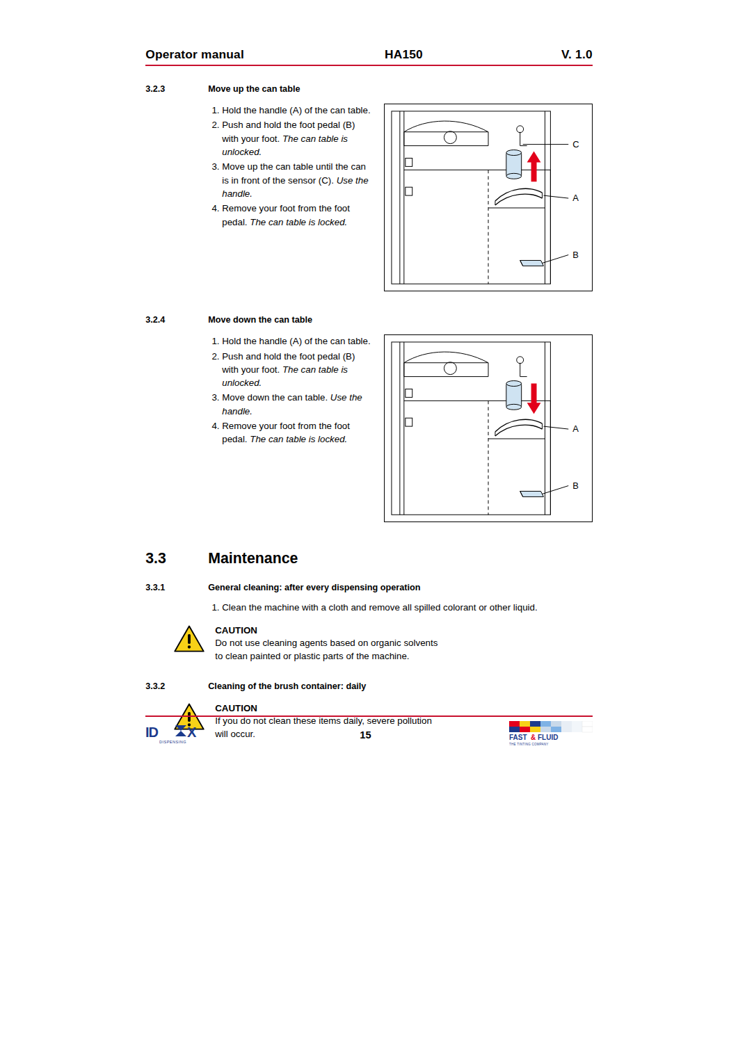Operator manual
HA150
V. 1.0
3.2.3
Move up the can table
Hold the handle (A) of the can table.
Push and hold the foot pedal (B) with your foot. The can table is unlocked.
Move up the can table until the can is in front of the sensor (C). Use the handle.
Remove your foot from the foot pedal. The can table is locked.
C A B
3.2.4
Move down the can table
Hold the handle (A) of the can table.
Push and hold the foot pedal (B) with your foot. The can table is unlocked.
Move down the can table. Use the handle.
Remove your foot from the foot pedal. The can table is locked.
A B
3.3
Maintenance
3.3.1
General cleaning: after every dispensing operation
Clean the machine with a cloth and remove all spilled colorant or other liquid.
CAUTION
Do not use cleaning agents based on organic solvents to clean painted or plastic parts of the machine.
3.3.2
Cleaning of the brush container: daily
CAUTION
If you do not clean these items daily, severe pollution will occur.
ID X DISPENSING
15
FAST & FLUID THE TINTING COMPANY